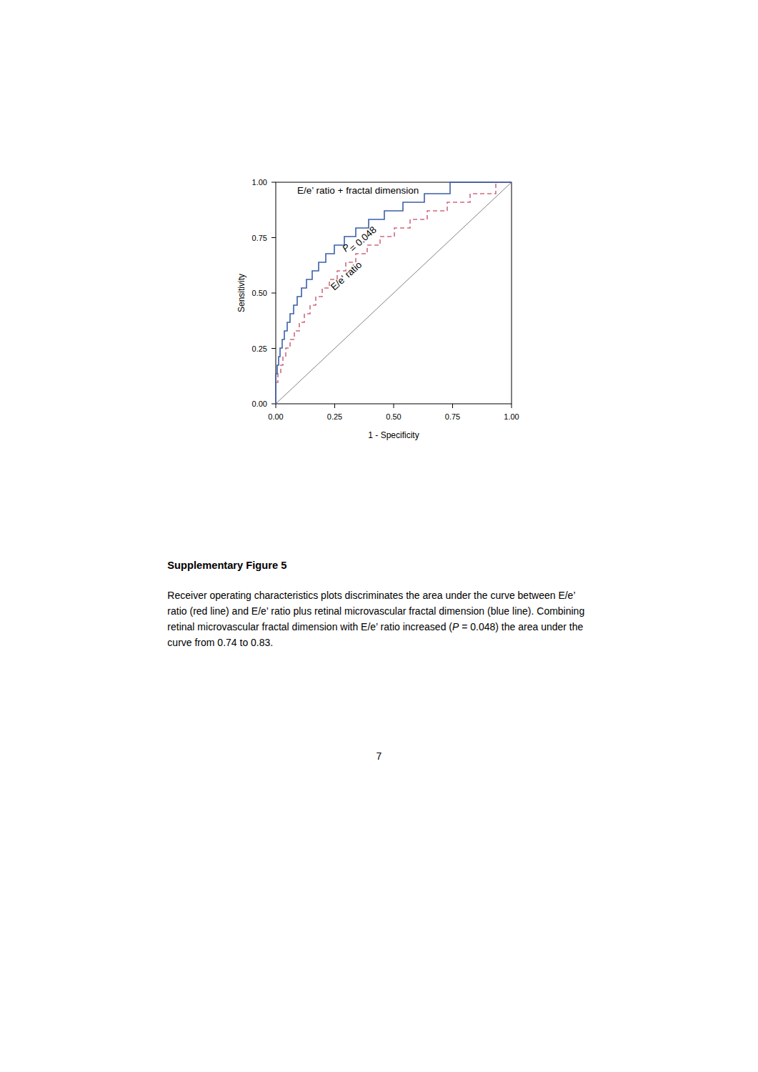0.00 0.25 0.50 0.75 1.00 0.00 0.25 0.50 0.75 1.00 1 - Specificity Sensitivity E/e’ ratio + fractal dimension P = 0.048 E/e’ ratio
Supplementary Figure 5
Receiver operating characteristics plots discriminates the area under the curve between E/e’ ratio (red line) and E/e’ ratio plus retinal microvascular fractal dimension (blue line). Combining retinal microvascular fractal dimension with E/e’ ratio increased (P = 0.048) the area under the curve from 0.74 to 0.83.
7